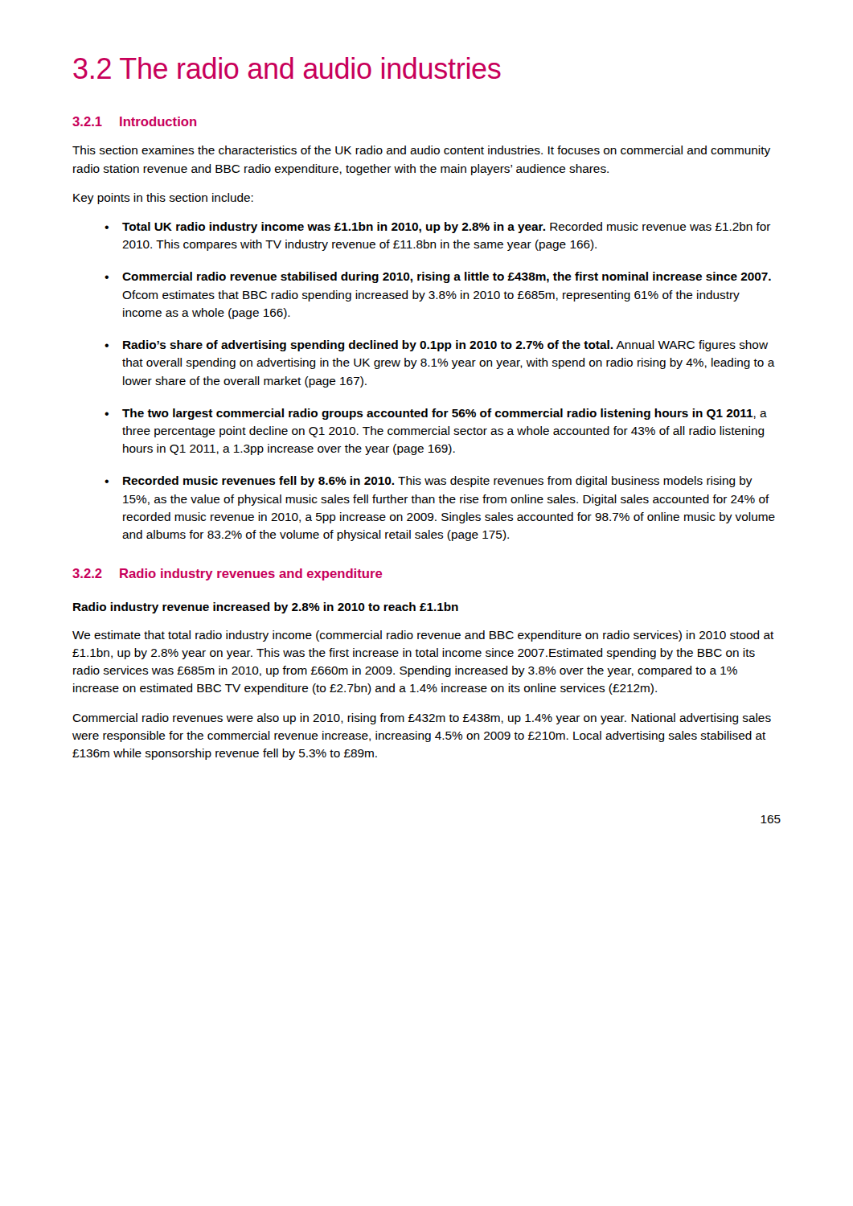3.2 The radio and audio industries
3.2.1 Introduction
This section examines the characteristics of the UK radio and audio content industries. It focuses on commercial and community radio station revenue and BBC radio expenditure, together with the main players’ audience shares.
Key points in this section include:
Total UK radio industry income was £1.1bn in 2010, up by 2.8% in a year. Recorded music revenue was £1.2bn for 2010. This compares with TV industry revenue of £11.8bn in the same year (page 166).
Commercial radio revenue stabilised during 2010, rising a little to £438m, the first nominal increase since 2007. Ofcom estimates that BBC radio spending increased by 3.8% in 2010 to £685m, representing 61% of the industry income as a whole (page 166).
Radio’s share of advertising spending declined by 0.1pp in 2010 to 2.7% of the total. Annual WARC figures show that overall spending on advertising in the UK grew by 8.1% year on year, with spend on radio rising by 4%, leading to a lower share of the overall market (page 167).
The two largest commercial radio groups accounted for 56% of commercial radio listening hours in Q1 2011, a three percentage point decline on Q1 2010. The commercial sector as a whole accounted for 43% of all radio listening hours in Q1 2011, a 1.3pp increase over the year (page 169).
Recorded music revenues fell by 8.6% in 2010. This was despite revenues from digital business models rising by 15%, as the value of physical music sales fell further than the rise from online sales. Digital sales accounted for 24% of recorded music revenue in 2010, a 5pp increase on 2009. Singles sales accounted for 98.7% of online music by volume and albums for 83.2% of the volume of physical retail sales (page 175).
3.2.2 Radio industry revenues and expenditure
Radio industry revenue increased by 2.8% in 2010 to reach £1.1bn
We estimate that total radio industry income (commercial radio revenue and BBC expenditure on radio services) in 2010 stood at £1.1bn, up by 2.8% year on year. This was the first increase in total income since 2007.Estimated spending by the BBC on its radio services was £685m in 2010, up from £660m in 2009. Spending increased by 3.8% over the year, compared to a 1% increase on estimated BBC TV expenditure (to £2.7bn) and a 1.4% increase on its online services (£212m).
Commercial radio revenues were also up in 2010, rising from £432m to £438m, up 1.4% year on year. National advertising sales were responsible for the commercial revenue increase, increasing 4.5% on 2009 to £210m. Local advertising sales stabilised at £136m while sponsorship revenue fell by 5.3% to £89m.
165